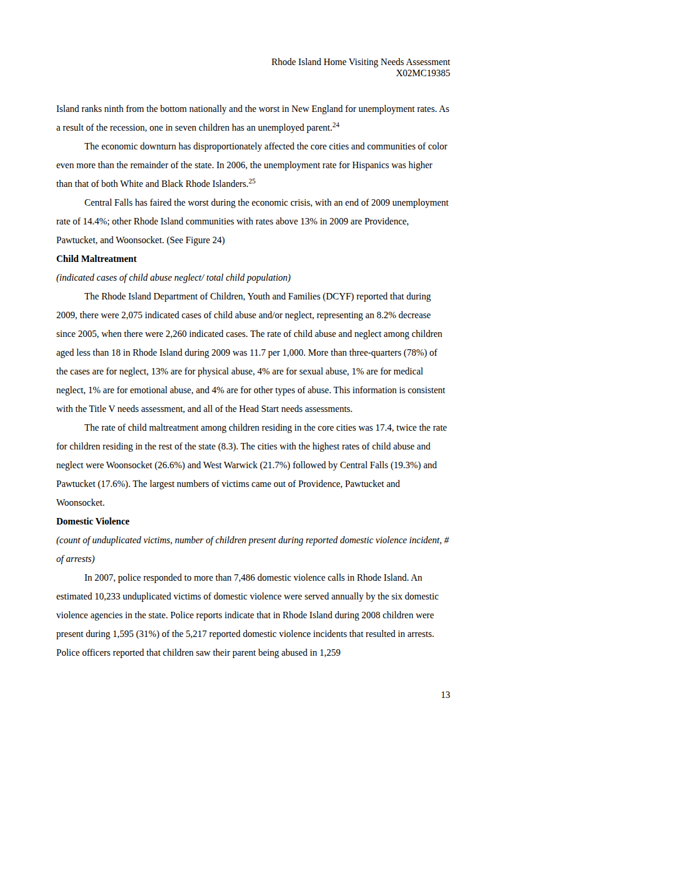Rhode Island Home Visiting Needs Assessment
X02MC19385
Island ranks ninth from the bottom nationally and the worst in New England for unemployment rates. As a result of the recession, one in seven children has an unemployed parent.24
The economic downturn has disproportionately affected the core cities and communities of color even more than the remainder of the state. In 2006, the unemployment rate for Hispanics was higher than that of both White and Black Rhode Islanders.25
Central Falls has faired the worst during the economic crisis, with an end of 2009 unemployment rate of 14.4%; other Rhode Island communities with rates above 13% in 2009 are Providence, Pawtucket, and Woonsocket. (See Figure 24)
Child Maltreatment
(indicated cases of child abuse neglect/ total child population)
The Rhode Island Department of Children, Youth and Families (DCYF) reported that during 2009, there were 2,075 indicated cases of child abuse and/or neglect, representing an 8.2% decrease since 2005, when there were 2,260 indicated cases. The rate of child abuse and neglect among children aged less than 18 in Rhode Island during 2009 was 11.7 per 1,000. More than three-quarters (78%) of the cases are for neglect, 13% are for physical abuse, 4% are for sexual abuse, 1% are for medical neglect, 1% are for emotional abuse, and 4% are for other types of abuse. This information is consistent with the Title V needs assessment, and all of the Head Start needs assessments.
The rate of child maltreatment among children residing in the core cities was 17.4, twice the rate for children residing in the rest of the state (8.3). The cities with the highest rates of child abuse and neglect were Woonsocket (26.6%) and West Warwick (21.7%) followed by Central Falls (19.3%) and Pawtucket (17.6%). The largest numbers of victims came out of Providence, Pawtucket and Woonsocket.
Domestic Violence
(count of unduplicated victims, number of children present during reported domestic violence incident, # of arrests)
In 2007, police responded to more than 7,486 domestic violence calls in Rhode Island. An estimated 10,233 unduplicated victims of domestic violence were served annually by the six domestic violence agencies in the state. Police reports indicate that in Rhode Island during 2008 children were present during 1,595 (31%) of the 5,217 reported domestic violence incidents that resulted in arrests. Police officers reported that children saw their parent being abused in 1,259
13